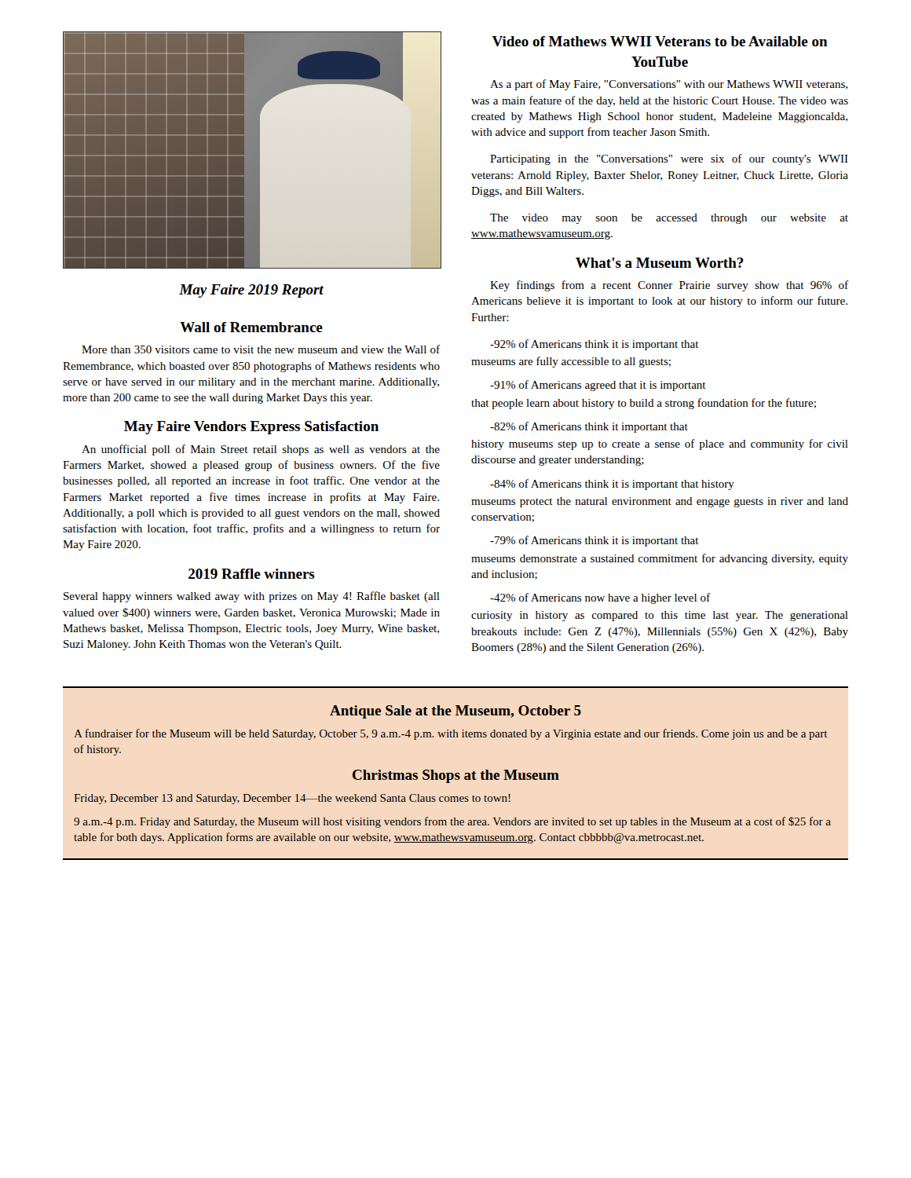May Faire 2019 Report
Wall of Remembrance
More than 350 visitors came to visit the new museum and view the Wall of Remembrance, which boasted over 850 photographs of Mathews residents who serve or have served in our military and in the merchant marine. Additionally, more than 200 came to see the wall during Market Days this year.
May Faire Vendors Express Satisfaction
An unofficial poll of Main Street retail shops as well as vendors at the Farmers Market, showed a pleased group of business owners. Of the five businesses polled, all reported an increase in foot traffic. One vendor at the Farmers Market reported a five times increase in profits at May Faire. Additionally, a poll which is provided to all guest vendors on the mall, showed satisfaction with location, foot traffic, profits and a willingness to return for May Faire 2020.
2019 Raffle winners
Several happy winners walked away with prizes on May 4! Raffle basket (all valued over $400) winners were, Garden basket, Veronica Murowski; Made in Mathews basket, Melissa Thompson, Electric tools, Joey Murry, Wine basket, Suzi Maloney. John Keith Thomas won the Veteran's Quilt.
Video of Mathews WWII Veterans to be Available on YouTube
As a part of May Faire, "Conversations" with our Mathews WWII veterans, was a main feature of the day, held at the historic Court House. The video was created by Mathews High School honor student, Madeleine Maggioncalda, with advice and support from teacher Jason Smith.
Participating in the "Conversations" were six of our county's WWII veterans: Arnold Ripley, Baxter Shelor, Roney Leitner, Chuck Lirette, Gloria Diggs, and Bill Walters.
The video may soon be accessed through our website at www.mathewsvamuseum.org.
What's a Museum Worth?
Key findings from a recent Conner Prairie survey show that 96% of Americans believe it is important to look at our history to inform our future. Further:
-92% of Americans think it is important that
museums are fully accessible to all guests;
-91% of Americans agreed that it is important
that people learn about history to build a strong foundation for the future;
-82% of Americans think it important that
history museums step up to create a sense of place and community for civil discourse and greater understanding;
-84% of Americans think it is important that history
museums protect the natural environment and engage guests in river and land conservation;
-79% of Americans think it is important that
museums demonstrate a sustained commitment for advancing diversity, equity and inclusion;
-42% of Americans now have a higher level of
curiosity in history as compared to this time last year. The generational breakouts include: Gen Z (47%), Millennials (55%) Gen X (42%), Baby Boomers (28%) and the Silent Generation (26%).
Antique Sale at the Museum, October 5
A fundraiser for the Museum will be held Saturday, October 5, 9 a.m.-4 p.m. with items donated by a Virginia estate and our friends. Come join us and be a part of history.
Christmas Shops at the Museum
Friday, December 13 and Saturday, December 14—the weekend Santa Claus comes to town!
9 a.m.-4 p.m. Friday and Saturday, the Museum will host visiting vendors from the area. Vendors are invited to set up tables in the Museum at a cost of $25 for a table for both days. Application forms are available on our website, www.mathewsvamuseum.org. Contact cbbbbb@va.metrocast.net.